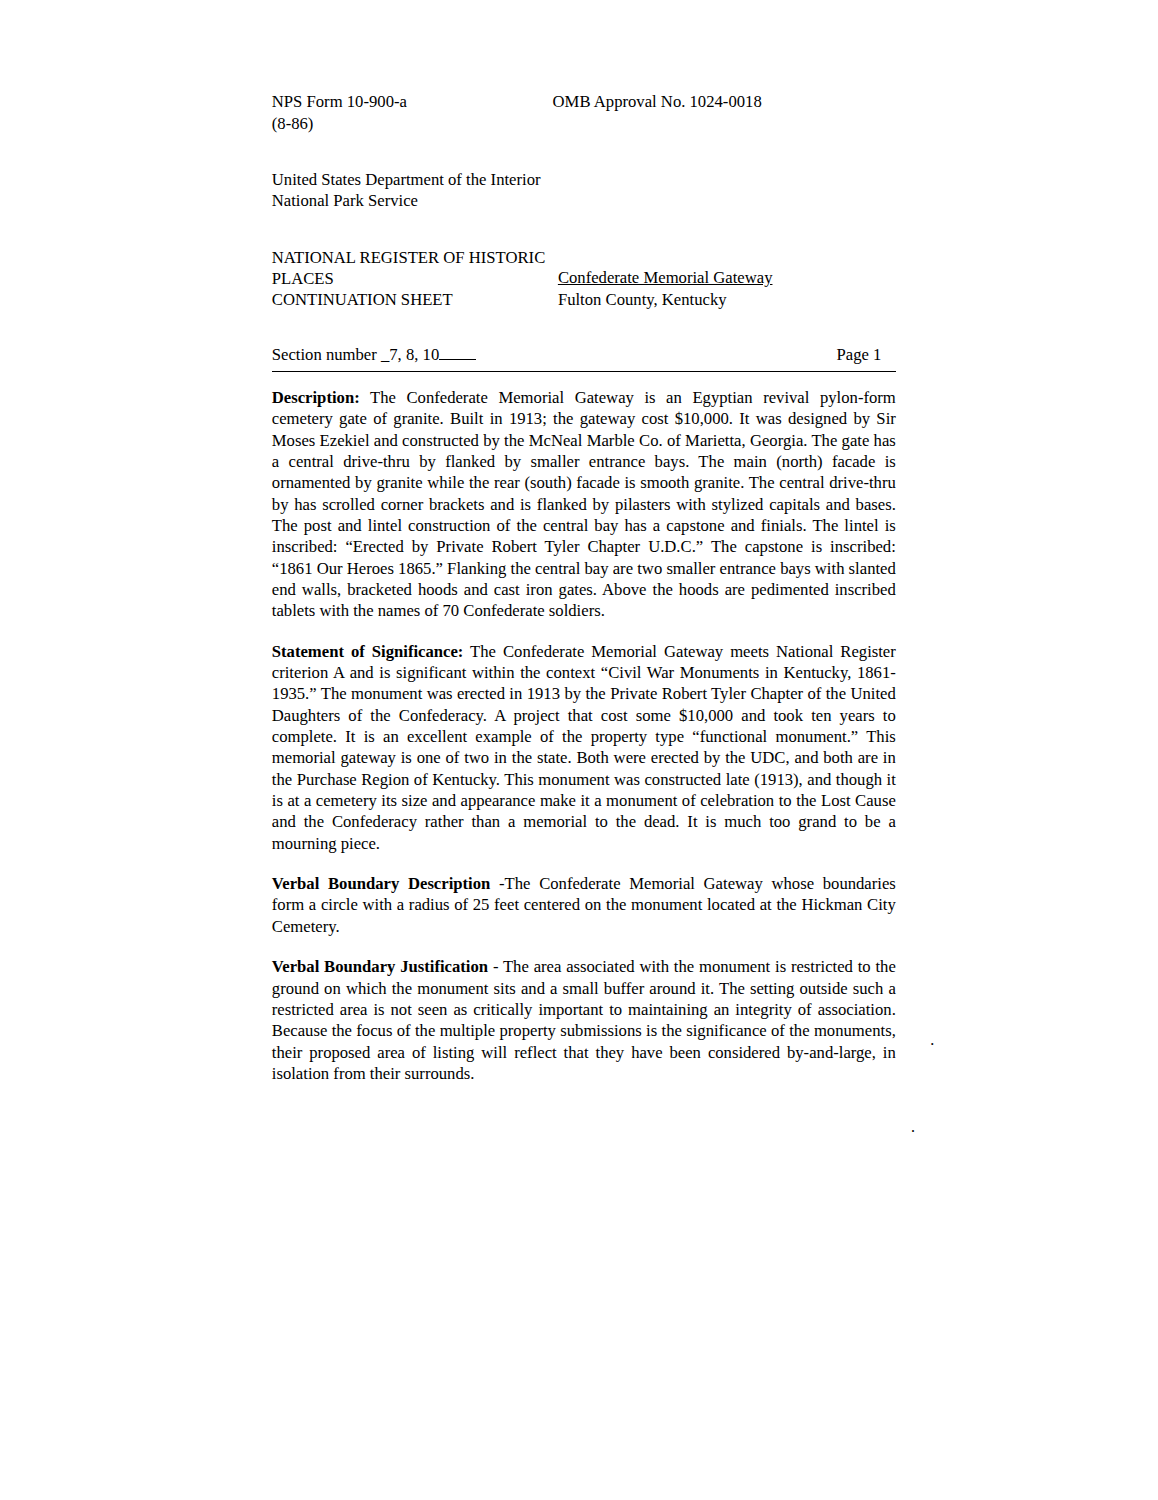NPS Form 10-900-a
(8-86)
OMB Approval No. 1024-0018
United States Department of the Interior
National Park Service
NATIONAL REGISTER OF HISTORIC PLACES
CONTINUATION SHEET
Confederate Memorial Gateway
Fulton County, Kentucky
Section number _7, 8, 10
Page 1
Description: The Confederate Memorial Gateway is an Egyptian revival pylon-form cemetery gate of granite. Built in 1913; the gateway cost $10,000. It was designed by Sir Moses Ezekiel and constructed by the McNeal Marble Co. of Marietta, Georgia. The gate has a central drive-thru by flanked by smaller entrance bays. The main (north) facade is ornamented by granite while the rear (south) facade is smooth granite. The central drive-thru by has scrolled corner brackets and is flanked by pilasters with stylized capitals and bases. The post and lintel construction of the central bay has a capstone and finials. The lintel is inscribed: “Erected by Private Robert Tyler Chapter U.D.C.” The capstone is inscribed: “1861 Our Heroes 1865.” Flanking the central bay are two smaller entrance bays with slanted end walls, bracketed hoods and cast iron gates. Above the hoods are pedimented inscribed tablets with the names of 70 Confederate soldiers.
Statement of Significance: The Confederate Memorial Gateway meets National Register criterion A and is significant within the context “Civil War Monuments in Kentucky, 1861-1935.” The monument was erected in 1913 by the Private Robert Tyler Chapter of the United Daughters of the Confederacy. A project that cost some $10,000 and took ten years to complete. It is an excellent example of the property type “functional monument.” This memorial gateway is one of two in the state. Both were erected by the UDC, and both are in the Purchase Region of Kentucky. This monument was constructed late (1913), and though it is at a cemetery its size and appearance make it a monument of celebration to the Lost Cause and the Confederacy rather than a memorial to the dead. It is much too grand to be a mourning piece.
Verbal Boundary Description -The Confederate Memorial Gateway whose boundaries form a circle with a radius of 25 feet centered on the monument located at the Hickman City Cemetery.
Verbal Boundary Justification - The area associated with the monument is restricted to the ground on which the monument sits and a small buffer around it. The setting outside such a restricted area is not seen as critically important to maintaining an integrity of association. Because the focus of the multiple property submissions is the significance of the monuments, their proposed area of listing will reflect that they have been considered by-and-large, in isolation from their surrounds.
.
.